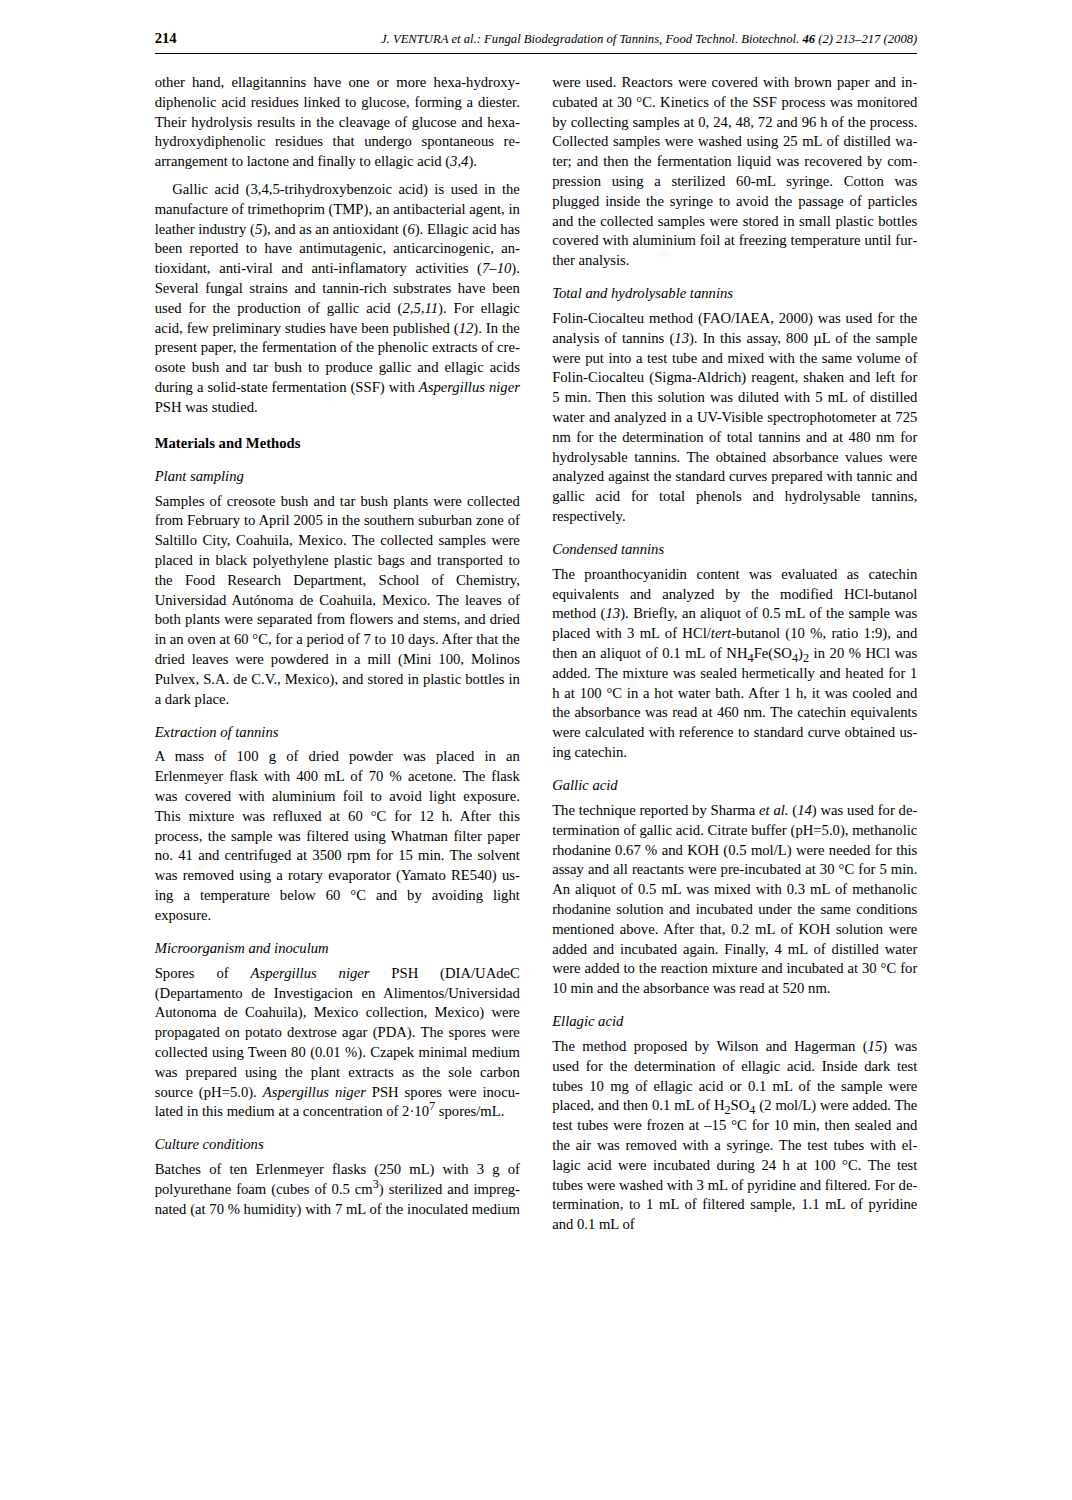214 J. VENTURA et al.: Fungal Biodegradation of Tannins, Food Technol. Biotechnol. 46 (2) 213–217 (2008)
other hand, ellagitannins have one or more hexa-hydroxydiphenolic acid residues linked to glucose, forming a diester. Their hydrolysis results in the cleavage of glucose and hexa-hydroxydiphenolic residues that undergo spontaneous rearrangement to lactone and finally to ellagic acid (3,4).
Gallic acid (3,4,5-trihydroxybenzoic acid) is used in the manufacture of trimethoprim (TMP), an antibacterial agent, in leather industry (5), and as an antioxidant (6). Ellagic acid has been reported to have antimutagenic, anticarcinogenic, antioxidant, anti-viral and anti-inflamatory activities (7–10). Several fungal strains and tannin-rich substrates have been used for the production of gallic acid (2,5,11). For ellagic acid, few preliminary studies have been published (12). In the present paper, the fermentation of the phenolic extracts of creosote bush and tar bush to produce gallic and ellagic acids during a solid-state fermentation (SSF) with Aspergillus niger PSH was studied.
Materials and Methods
Plant sampling
Samples of creosote bush and tar bush plants were collected from February to April 2005 in the southern suburban zone of Saltillo City, Coahuila, Mexico. The collected samples were placed in black polyethylene plastic bags and transported to the Food Research Department, School of Chemistry, Universidad Autónoma de Coahuila, Mexico. The leaves of both plants were separated from flowers and stems, and dried in an oven at 60 °C, for a period of 7 to 10 days. After that the dried leaves were powdered in a mill (Mini 100, Molinos Pulvex, S.A. de C.V., Mexico), and stored in plastic bottles in a dark place.
Extraction of tannins
A mass of 100 g of dried powder was placed in an Erlenmeyer flask with 400 mL of 70 % acetone. The flask was covered with aluminium foil to avoid light exposure. This mixture was refluxed at 60 °C for 12 h. After this process, the sample was filtered using Whatman filter paper no. 41 and centrifuged at 3500 rpm for 15 min. The solvent was removed using a rotary evaporator (Yamato RE540) using a temperature below 60 °C and by avoiding light exposure.
Microorganism and inoculum
Spores of Aspergillus niger PSH (DIA/UAdeC (Departamento de Investigacion en Alimentos/Universidad Autonoma de Coahuila), Mexico collection, Mexico) were propagated on potato dextrose agar (PDA). The spores were collected using Tween 80 (0.01 %). Czapek minimal medium was prepared using the plant extracts as the sole carbon source (pH=5.0). Aspergillus niger PSH spores were inoculated in this medium at a concentration of 2·107 spores/mL.
Culture conditions
Batches of ten Erlenmeyer flasks (250 mL) with 3 g of polyurethane foam (cubes of 0.5 cm3) sterilized and impregnated (at 70 % humidity) with 7 mL of the inoculated medium were used. Reactors were covered with brown paper and incubated at 30 °C. Kinetics of the SSF process was monitored by collecting samples at 0, 24, 48, 72 and 96 h of the process. Collected samples were washed using 25 mL of distilled water; and then the fermentation liquid was recovered by compression using a sterilized 60-mL syringe. Cotton was plugged inside the syringe to avoid the passage of particles and the collected samples were stored in small plastic bottles covered with aluminium foil at freezing temperature until further analysis.
Total and hydrolysable tannins
Folin-Ciocalteu method (FAO/IAEA, 2000) was used for the analysis of tannins (13). In this assay, 800 µL of the sample were put into a test tube and mixed with the same volume of Folin-Ciocalteu (Sigma-Aldrich) reagent, shaken and left for 5 min. Then this solution was diluted with 5 mL of distilled water and analyzed in a UV-Visible spectrophotometer at 725 nm for the determination of total tannins and at 480 nm for hydrolysable tannins. The obtained absorbance values were analyzed against the standard curves prepared with tannic and gallic acid for total phenols and hydrolysable tannins, respectively.
Condensed tannins
The proanthocyanidin content was evaluated as catechin equivalents and analyzed by the modified HCl-butanol method (13). Briefly, an aliquot of 0.5 mL of the sample was placed with 3 mL of HCl/tert-butanol (10 %, ratio 1:9), and then an aliquot of 0.1 mL of NH4Fe(SO4)2 in 20 % HCl was added. The mixture was sealed hermetically and heated for 1 h at 100 °C in a hot water bath. After 1 h, it was cooled and the absorbance was read at 460 nm. The catechin equivalents were calculated with reference to standard curve obtained using catechin.
Gallic acid
The technique reported by Sharma et al. (14) was used for determination of gallic acid. Citrate buffer (pH=5.0), methanolic rhodanine 0.67 % and KOH (0.5 mol/L) were needed for this assay and all reactants were pre-incubated at 30 °C for 5 min. An aliquot of 0.5 mL was mixed with 0.3 mL of methanolic rhodanine solution and incubated under the same conditions mentioned above. After that, 0.2 mL of KOH solution were added and incubated again. Finally, 4 mL of distilled water were added to the reaction mixture and incubated at 30 °C for 10 min and the absorbance was read at 520 nm.
Ellagic acid
The method proposed by Wilson and Hagerman (15) was used for the determination of ellagic acid. Inside dark test tubes 10 mg of ellagic acid or 0.1 mL of the sample were placed, and then 0.1 mL of H2SO4 (2 mol/L) were added. The test tubes were frozen at –15 °C for 10 min, then sealed and the air was removed with a syringe. The test tubes with ellagic acid were incubated during 24 h at 100 °C. The test tubes were washed with 3 mL of pyridine and filtered. For determination, to 1 mL of filtered sample, 1.1 mL of pyridine and 0.1 mL of